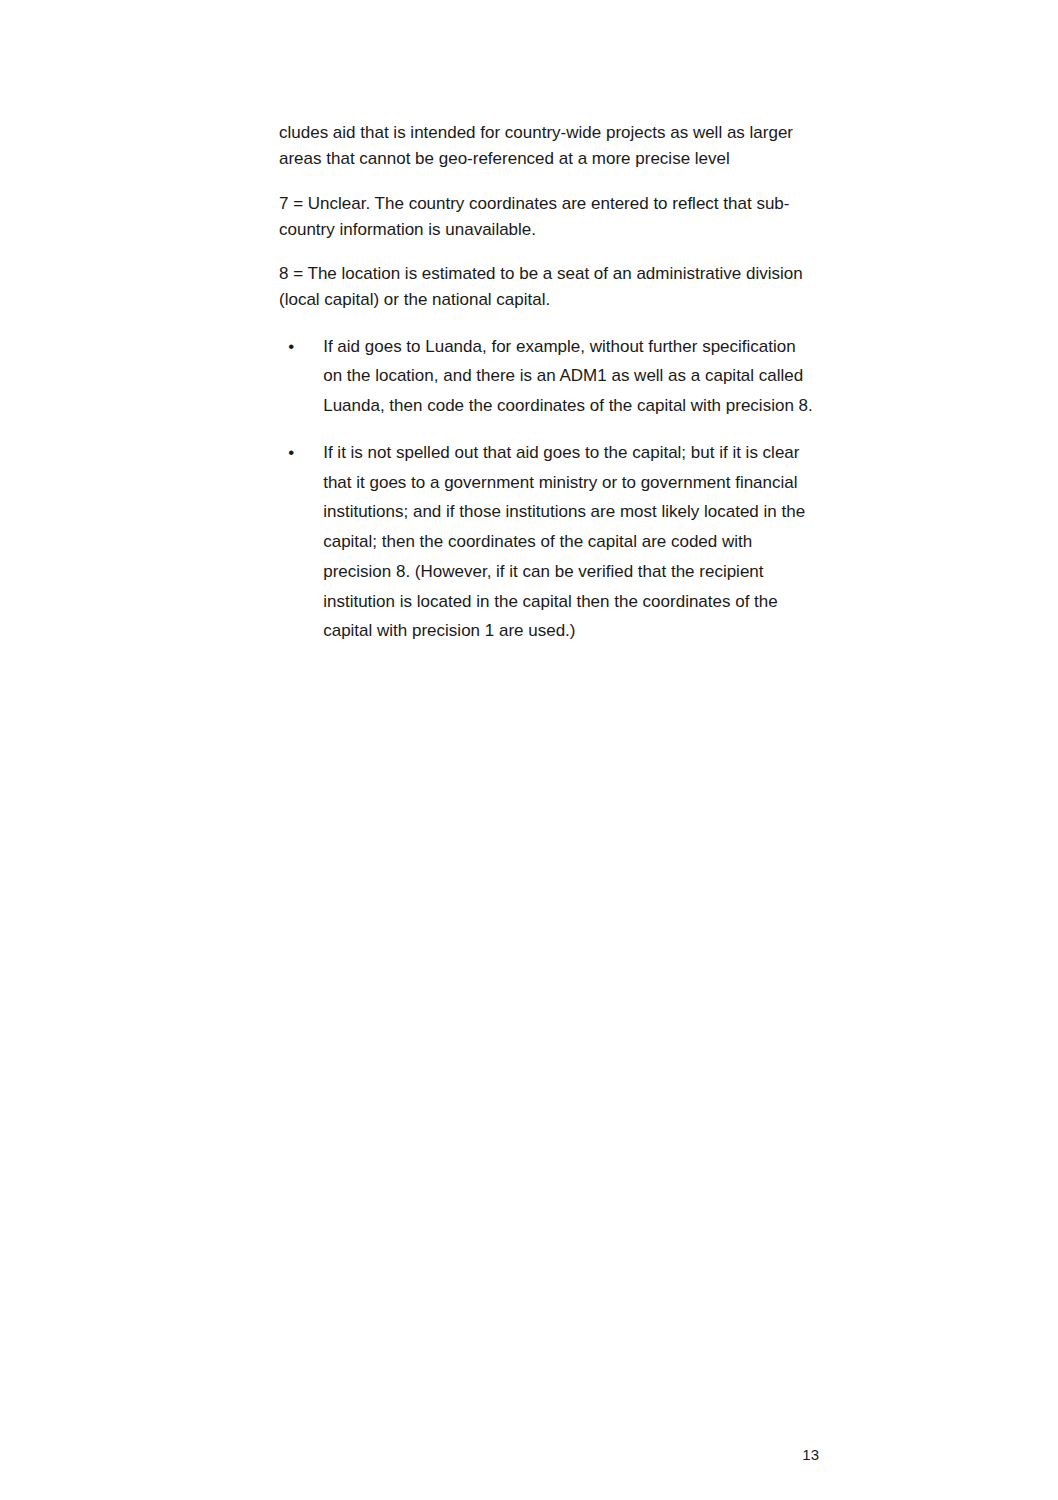cludes aid that is intended for country-wide projects as well as larger areas that cannot be geo-referenced at a more precise level
7 = Unclear. The country coordinates are entered to reflect that sub-country information is unavailable.
8 = The location is estimated to be a seat of an administrative division (local capital) or the national capital.
If aid goes to Luanda, for example, without further specification on the location, and there is an ADM1 as well as a capital called Luanda, then code the coordinates of the capital with precision 8.
If it is not spelled out that aid goes to the capital; but if it is clear that it goes to a government ministry or to government financial institutions; and if those institutions are most likely located in the capital; then the coordinates of the capital are coded with precision 8. (However, if it can be verified that the recipient institution is located in the capital then the coordinates of the capital with precision 1 are used.)
13